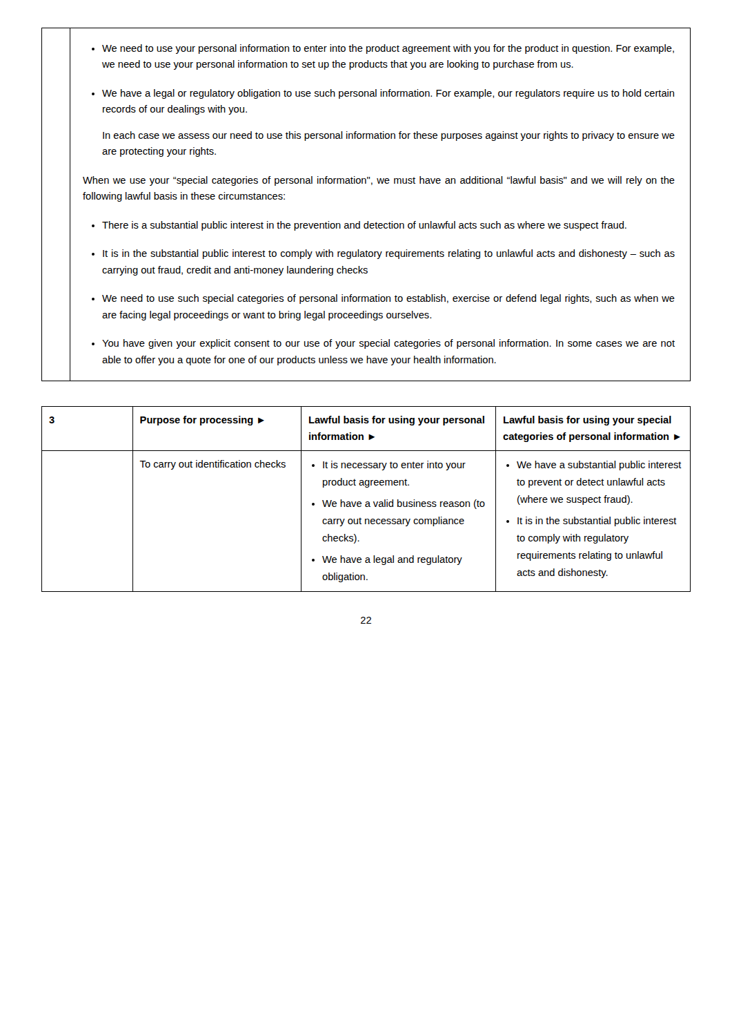We need to use your personal information to enter into the product agreement with you for the product in question. For example, we need to use your personal information to set up the products that you are looking to purchase from us.
We have a legal or regulatory obligation to use such personal information. For example, our regulators require us to hold certain records of our dealings with you.
In each case we assess our need to use this personal information for these purposes against your rights to privacy to ensure we are protecting your rights.
When we use your “special categories of personal information", we must have an additional “lawful basis" and we will rely on the following lawful basis in these circumstances:
There is a substantial public interest in the prevention and detection of unlawful acts such as where we suspect fraud.
It is in the substantial public interest to comply with regulatory requirements relating to unlawful acts and dishonesty – such as carrying out fraud, credit and anti-money laundering checks
We need to use such special categories of personal information to establish, exercise or defend legal rights, such as when we are facing legal proceedings or want to bring legal proceedings ourselves.
You have given your explicit consent to our use of your special categories of personal information. In some cases we are not able to offer you a quote for one of our products unless we have your health information.
| 3 | Purpose for processing ► | Lawful basis for using your personal information ► | Lawful basis for using your special categories of personal information ► |
| | To carry out identification checks | It is necessary to enter into your product agreement. We have a valid business reason (to carry out necessary compliance checks). We have a legal and regulatory obligation. | We have a substantial public interest to prevent or detect unlawful acts (where we suspect fraud). It is in the substantial public interest to comply with regulatory requirements relating to unlawful acts and dishonesty. |
22